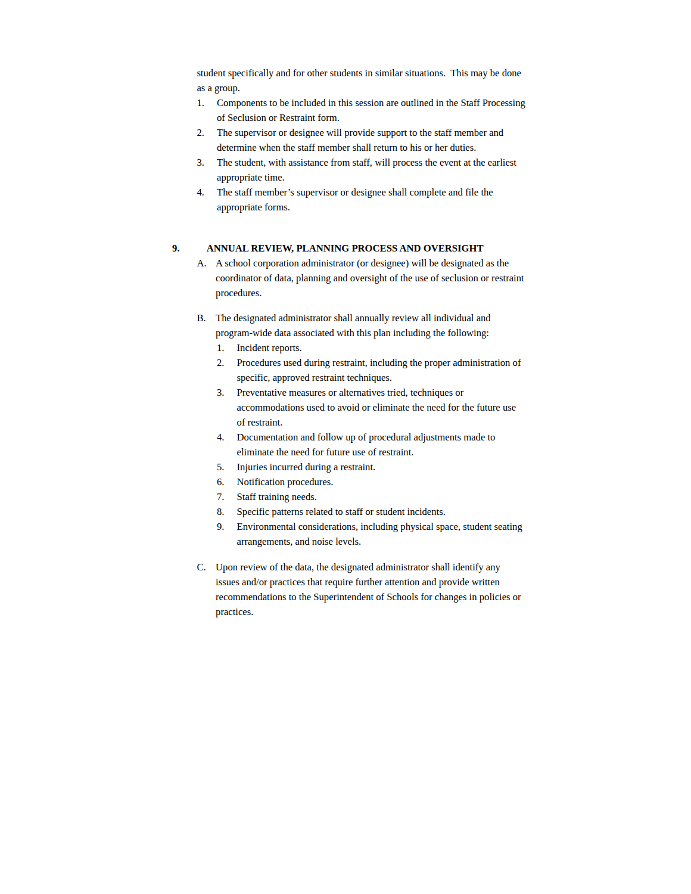student specifically and for other students in similar situations. This may be done as a group.
1. Components to be included in this session are outlined in the Staff Processing of Seclusion or Restraint form.
2. The supervisor or designee will provide support to the staff member and determine when the staff member shall return to his or her duties.
3. The student, with assistance from staff, will process the event at the earliest appropriate time.
4. The staff member’s supervisor or designee shall complete and file the appropriate forms.
9. ANNUAL REVIEW, PLANNING PROCESS AND OVERSIGHT
A. A school corporation administrator (or designee) will be designated as the coordinator of data, planning and oversight of the use of seclusion or restraint procedures.
B. The designated administrator shall annually review all individual and program-wide data associated with this plan including the following:
1. Incident reports.
2. Procedures used during restraint, including the proper administration of specific, approved restraint techniques.
3. Preventative measures or alternatives tried, techniques or accommodations used to avoid or eliminate the need for the future use of restraint.
4. Documentation and follow up of procedural adjustments made to eliminate the need for future use of restraint.
5. Injuries incurred during a restraint.
6. Notification procedures.
7. Staff training needs.
8. Specific patterns related to staff or student incidents.
9. Environmental considerations, including physical space, student seating arrangements, and noise levels.
C. Upon review of the data, the designated administrator shall identify any issues and/or practices that require further attention and provide written recommendations to the Superintendent of Schools for changes in policies or practices.